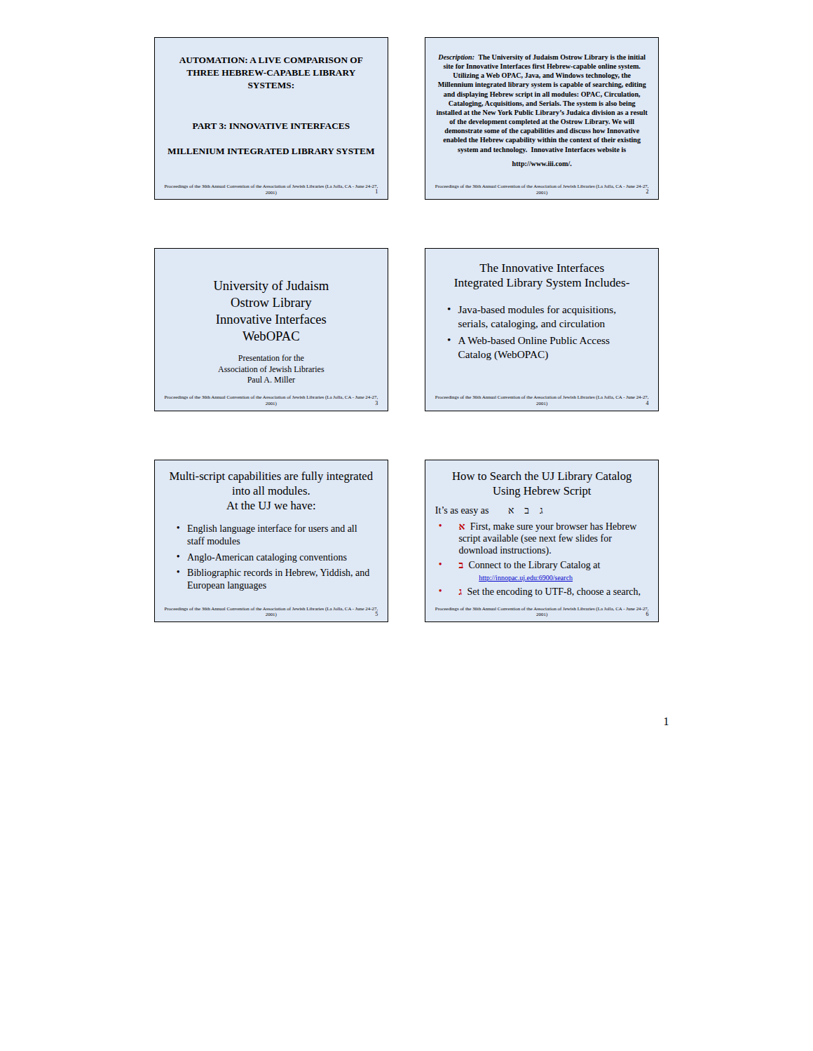AUTOMATION: A LIVE COMPARISON OF THREE HEBREW-CAPABLE LIBRARY SYSTEMS:
PART 3: INNOVATIVE INTERFACES
MILLENIUM INTEGRATED LIBRARY SYSTEM
Proceedings of the 36th Annual Convention of the Association of Jewish Libraries (La Jolla, CA - June 24-27, 2001) 1
Description: The University of Judaism Ostrow Library is the initial site for Innovative Interfaces first Hebrew-capable online system. Utilizing a Web OPAC, Java, and Windows technology, the Millennium integrated library system is capable of searching, editing and displaying Hebrew script in all modules: OPAC, Circulation, Cataloging, Acquisitions, and Serials. The system is also being installed at the New York Public Library’s Judaica division as a result of the development completed at the Ostrow Library. We will demonstrate some of the capabilities and discuss how Innovative enabled the Hebrew capability within the context of their existing system and technology. Innovative Interfaces website is http://www.iii.com/.
Proceedings of the 36th Annual Convention of the Association of Jewish Libraries (La Jolla, CA - June 24-27, 2001) 2
University of Judaism
Ostrow Library
Innovative Interfaces
WebOPAC
Presentation for the
Association of Jewish Libraries
Paul A. Miller
June 25, 2001
Proceedings of the 36th Annual Convention of the Association of Jewish Libraries (La Jolla, CA - June 24-27, 2001) 3
The Innovative Interfaces
Integrated Library System Includes-
Java-based modules for acquisitions, serials, cataloging, and circulation
A Web-based Online Public Access Catalog (WebOPAC)
Proceedings of the 36th Annual Convention of the Association of Jewish Libraries (La Jolla, CA - June 24-27, 2001) 4
Multi-script capabilities are fully integrated into all modules.
At the UJ we have:
English language interface for users and all staff modules
Anglo-American cataloging conventions
Bibliographic records in Hebrew, Yiddish, and European languages
Roman script, diacritics, and Hebrew script
Proceedings of the 36th Annual Convention of the Association of Jewish Libraries (La Jolla, CA - June 24-27, 2001) 5
How to Search the UJ Library Catalog
Using Hebrew Script
It’s as easy as ג ב א
א First, make sure your browser has Hebrew script available (see next few slides for download instructions).
ב Connect to the Library Catalog at
http://innopac.uj.edu:6900/search
ג Set the encoding to UTF-8, choose a search, and activate the Hebrew keyboard.
Proceedings of the 36th Annual Convention of the Association of Jewish Libraries (La Jolla, CA - June 24-27, 2001) 6
1